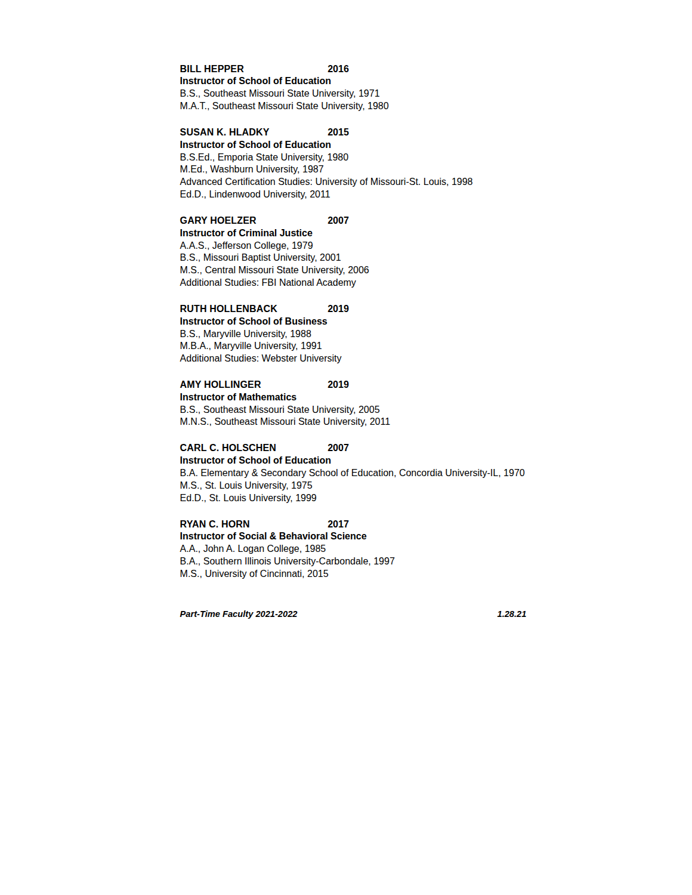BILL HEPPER 2016
Instructor of School of Education B.S., Southeast Missouri State University, 1971 M.A.T., Southeast Missouri State University, 1980
SUSAN K. HLADKY 2015
Instructor of School of Education B.S.Ed., Emporia State University, 1980 M.Ed., Washburn University, 1987 Advanced Certification Studies: University of Missouri-St. Louis, 1998 Ed.D., Lindenwood University, 2011
GARY HOELZER 2007
Instructor of Criminal Justice A.A.S., Jefferson College, 1979 B.S., Missouri Baptist University, 2001 M.S., Central Missouri State University, 2006 Additional Studies: FBI National Academy
RUTH HOLLENBACK 2019
Instructor of School of Business B.S., Maryville University, 1988 M.B.A., Maryville University, 1991 Additional Studies: Webster University
AMY HOLLINGER 2019
Instructor of Mathematics B.S., Southeast Missouri State University, 2005 M.N.S., Southeast Missouri State University, 2011
CARL C. HOLSCHEN 2007
Instructor of School of Education B.A. Elementary & Secondary School of Education, Concordia University-IL, 1970 M.S., St. Louis University, 1975 Ed.D., St. Louis University, 1999
RYAN C. HORN 2017
Instructor of Social & Behavioral Science A.A., John A. Logan College, 1985 B.A., Southern Illinois University-Carbondale, 1997 M.S., University of Cincinnati, 2015
Part-Time Faculty 2021-2022 1.28.21